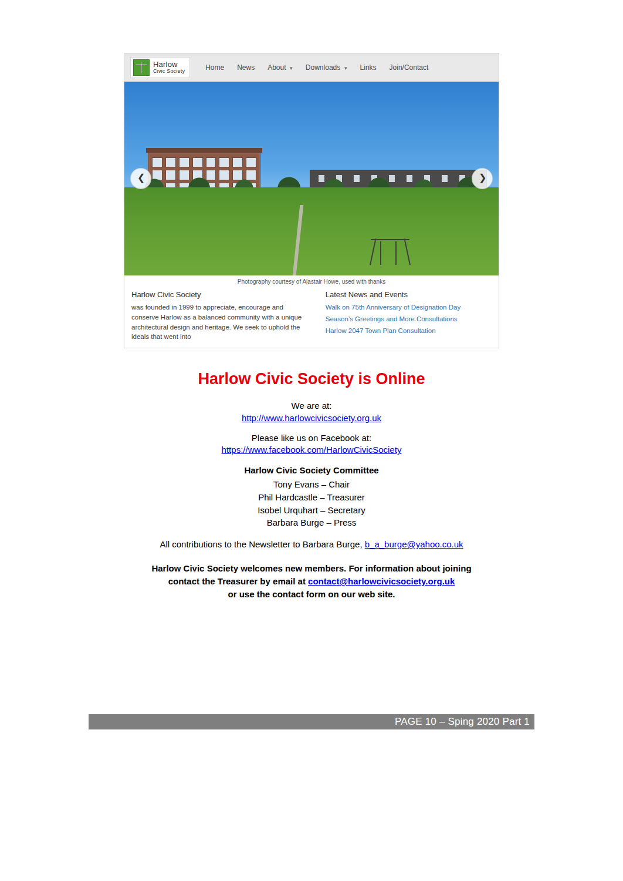Harlow
Civic Society
Home
News
About ▾
Downloads ▾
Links
Join/Contact
❮
❯
Photography courtesy of Alastair Howe, used with thanks
Harlow Civic Society
was founded in 1999 to appreciate, encourage and conserve Harlow as a balanced community with a unique architectural design and heritage. We seek to uphold the ideals that went into
Latest News and Events
Walk on 75th Anniversary of Designation Day
Season’s Greetings and More Consultations
Harlow 2047 Town Plan Consultation
Harlow Civic Society is Online
We are at:
http://www.harlowcivicsociety.org.uk
Please like us on Facebook at:
https://www.facebook.com/HarlowCivicSociety
Harlow Civic Society Committee
Tony Evans – Chair
Phil Hardcastle – Treasurer
Isobel Urquhart – Secretary
Barbara Burge – Press
All contributions to the Newsletter to Barbara Burge, b_a_burge@yahoo.co.uk
Harlow Civic Society welcomes new members. For information about joining
contact the Treasurer by email at contact@harlowcivicsociety.org.uk
or use the contact form on our web site.
PAGE 10 – Sping 2020 Part 1